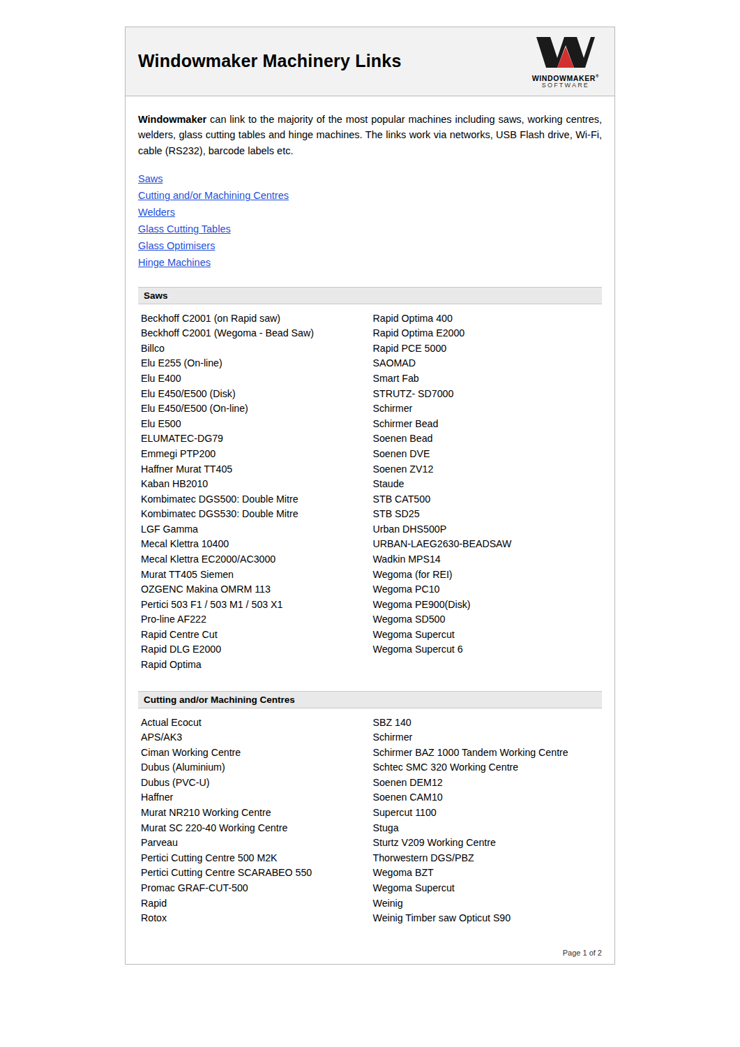Windowmaker Machinery Links
WINDOWMAKER®
SOFTWARE
Windowmaker can link to the majority of the most popular machines including saws, working centres, welders, glass cutting tables and hinge machines. The links work via networks, USB Flash drive, Wi-Fi, cable (RS232), barcode labels etc.
Saws Cutting and/or Machining Centres Welders Glass Cutting Tables Glass Optimisers Hinge Machines
Saws
Beckhoff C2001 (on Rapid saw)
Beckhoff C2001 (Wegoma - Bead Saw)
Billco
Elu E255 (On-line)
Elu E400
Elu E450/E500 (Disk)
Elu E450/E500 (On-line)
Elu E500
ELUMATEC-DG79
Emmegi PTP200
Haffner Murat TT405
Kaban HB2010
Kombimatec DGS500: Double Mitre
Kombimatec DGS530: Double Mitre
LGF Gamma
Mecal Klettra 10400
Mecal Klettra EC2000/AC3000
Murat TT405 Siemen
OZGENC Makina OMRM 113
Pertici 503 F1 / 503 M1 / 503 X1
Pro-line AF222
Rapid Centre Cut
Rapid DLG E2000
Rapid Optima
Rapid Optima 400
Rapid Optima E2000
Rapid PCE 5000
SAOMAD
Smart Fab
STRUTZ- SD7000
Schirmer
Schirmer Bead
Soenen Bead
Soenen DVE
Soenen ZV12
Staude
STB CAT500
STB SD25
Urban DHS500P
URBAN-LAEG2630-BEADSAW
Wadkin MPS14
Wegoma (for REI)
Wegoma PC10
Wegoma PE900(Disk)
Wegoma SD500
Wegoma Supercut
Wegoma Supercut 6
Cutting and/or Machining Centres
Actual Ecocut
APS/AK3
Ciman Working Centre
Dubus (Aluminium)
Dubus (PVC-U)
Haffner
Murat NR210 Working Centre
Murat SC 220-40 Working Centre
Parveau
Pertici Cutting Centre 500 M2K
Pertici Cutting Centre SCARABEO 550
Promac GRAF-CUT-500
Rapid
Rotox
SBZ 140
Schirmer
Schirmer BAZ 1000 Tandem Working Centre
Schtec SMC 320 Working Centre
Soenen DEM12
Soenen CAM10
Supercut 1100
Stuga
Sturtz V209 Working Centre
Thorwestern DGS/PBZ
Wegoma BZT
Wegoma Supercut
Weinig
Weinig Timber saw Opticut S90
Page 1 of 2